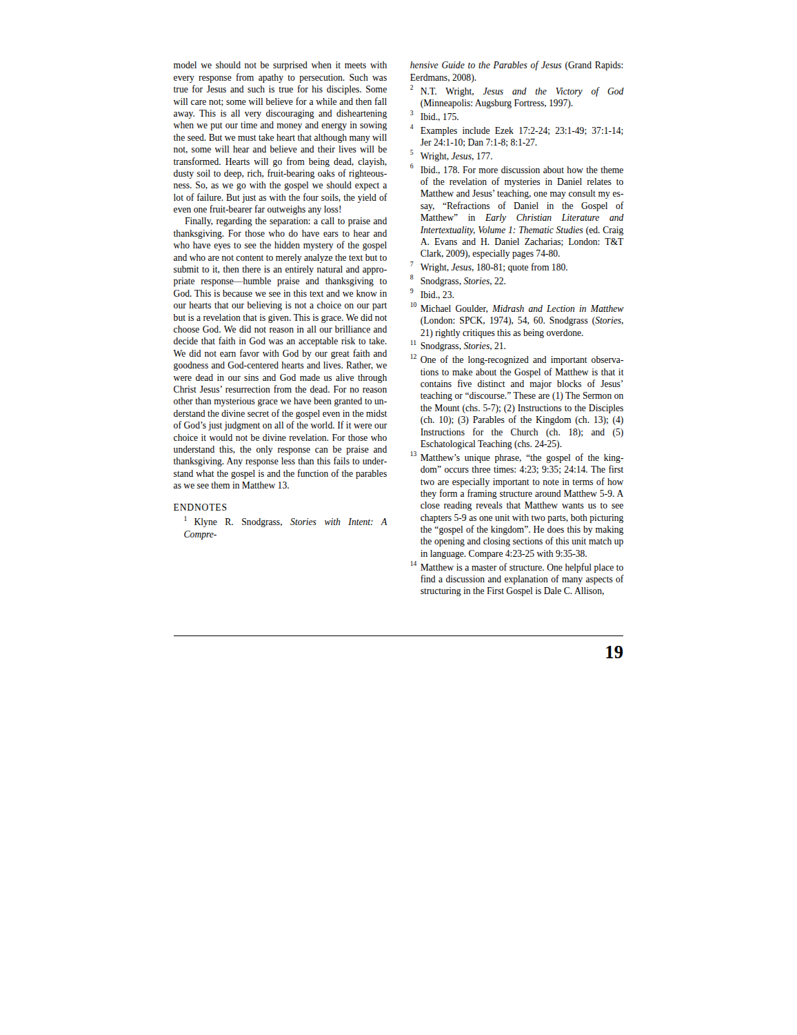model we should not be surprised when it meets with every response from apathy to persecution. Such was true for Jesus and such is true for his disciples. Some will care not; some will believe for a while and then fall away. This is all very discouraging and disheartening when we put our time and money and energy in sowing the seed. But we must take heart that although many will not, some will hear and believe and their lives will be transformed. Hearts will go from being dead, clayish, dusty soil to deep, rich, fruit-bearing oaks of righteousness. So, as we go with the gospel we should expect a lot of failure. But just as with the four soils, the yield of even one fruit-bearer far outweighs any loss!
Finally, regarding the separation: a call to praise and thanksgiving. For those who do have ears to hear and who have eyes to see the hidden mystery of the gospel and who are not content to merely analyze the text but to submit to it, then there is an entirely natural and appropriate response—humble praise and thanksgiving to God. This is because we see in this text and we know in our hearts that our believing is not a choice on our part but is a revelation that is given. This is grace. We did not choose God. We did not reason in all our brilliance and decide that faith in God was an acceptable risk to take. We did not earn favor with God by our great faith and goodness and God-centered hearts and lives. Rather, we were dead in our sins and God made us alive through Christ Jesus’ resurrection from the dead. For no reason other than mysterious grace we have been granted to understand the divine secret of the gospel even in the midst of God’s just judgment on all of the world. If it were our choice it would not be divine revelation. For those who understand this, the only response can be praise and thanksgiving. Any response less than this fails to understand what the gospel is and the function of the parables as we see them in Matthew 13.
ENDNOTES
Klyne R. Snodgrass, Stories with Intent: A Compre-
hensive Guide to the Parables of Jesus (Grand Rapids: Eerdmans, 2008).
N.T. Wright, Jesus and the Victory of God (Minneapolis: Augsburg Fortress, 1997).
Ibid., 175.
Examples include Ezek 17:2-24; 23:1-49; 37:1-14; Jer 24:1-10; Dan 7:1-8; 8:1-27.
Wright, Jesus, 177.
Ibid., 178. For more discussion about how the theme of the revelation of mysteries in Daniel relates to Matthew and Jesus’ teaching, one may consult my essay, “Refractions of Daniel in the Gospel of Matthew” in Early Christian Literature and Intertextuality, Volume 1: Thematic Studies (ed. Craig A. Evans and H. Daniel Zacharias; London: T&T Clark, 2009), especially pages 74-80.
Wright, Jesus, 180-81; quote from 180.
Snodgrass, Stories, 22.
Ibid., 23.
Michael Goulder, Midrash and Lection in Matthew (London: SPCK, 1974), 54, 60. Snodgrass (Stories, 21) rightly critiques this as being overdone.
Snodgrass, Stories, 21.
One of the long-recognized and important observations to make about the Gospel of Matthew is that it contains five distinct and major blocks of Jesus’ teaching or “discourse.” These are (1) The Sermon on the Mount (chs. 5-7); (2) Instructions to the Disciples (ch. 10); (3) Parables of the Kingdom (ch. 13); (4) Instructions for the Church (ch. 18); and (5) Eschatological Teaching (chs. 24-25).
Matthew’s unique phrase, “the gospel of the kingdom” occurs three times: 4:23; 9:35; 24:14. The first two are especially important to note in terms of how they form a framing structure around Matthew 5-9. A close reading reveals that Matthew wants us to see chapters 5-9 as one unit with two parts, both picturing the “gospel of the kingdom”. He does this by making the opening and closing sections of this unit match up in language. Compare 4:23-25 with 9:35-38.
Matthew is a master of structure. One helpful place to find a discussion and explanation of many aspects of structuring in the First Gospel is Dale C. Allison,
19